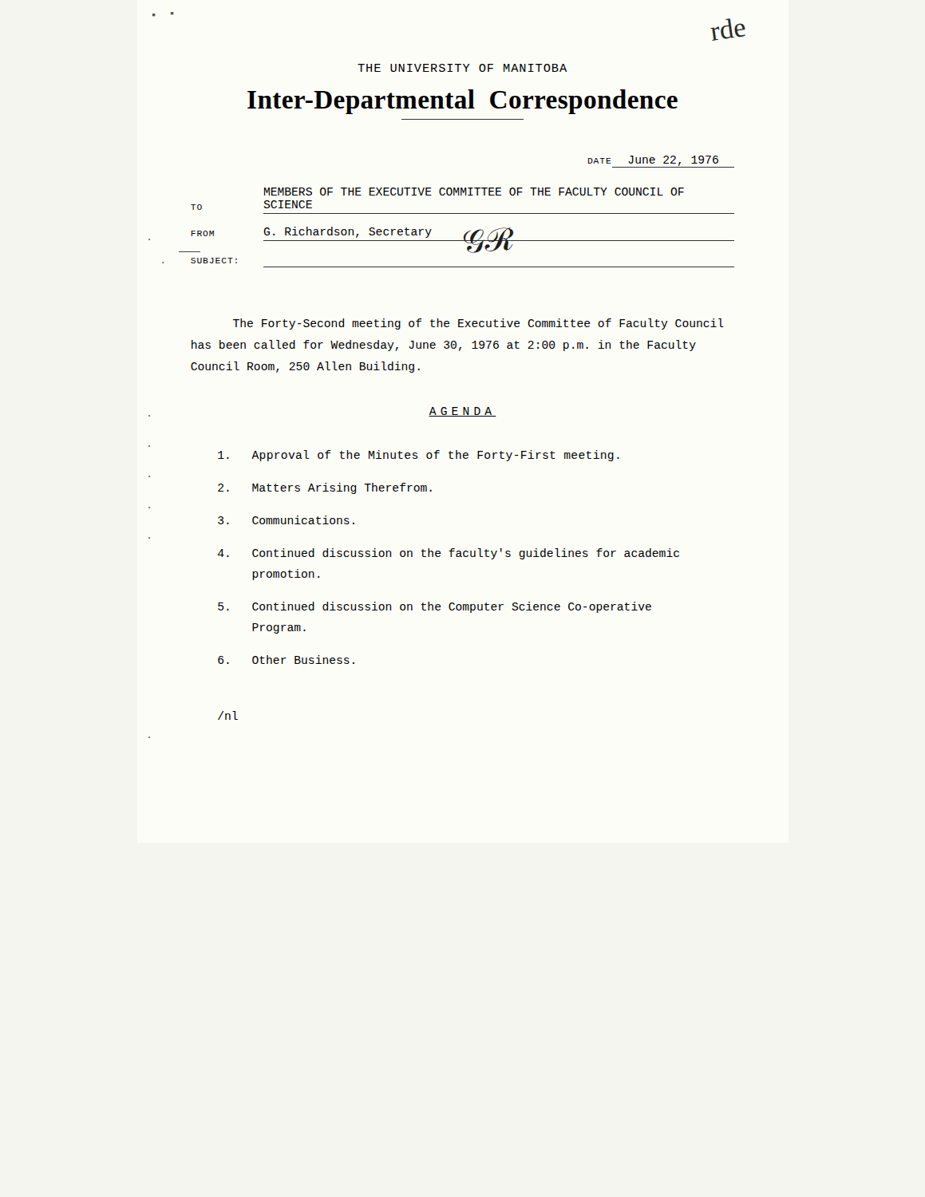▪ ▪ · · · · · · · ·
rde
THE UNIVERSITY OF MANITOBA
Inter-Departmental Correspondence
DATE June 22, 1976
| TO | MEMBERS OF THE EXECUTIVE COMMITTEE OF THE FACULTY COUNCIL OF SCIENCE |
| FROM | G. Richardson, Secretary 𝒢ℛ |
| SUBJECT: | |
The Forty-Second meeting of the Executive Committee of Faculty Council has been called for Wednesday, June 30, 1976 at 2:00 p.m. in the Faculty Council Room, 250 Allen Building.
AGENDA
1. Approval of the Minutes of the Forty-First meeting.
2. Matters Arising Therefrom.
3. Communications.
4. Continued discussion on the faculty's guidelines for academic
promotion.
5. Continued discussion on the Computer Science Co-operative
Program.
6. Other Business.
/nl